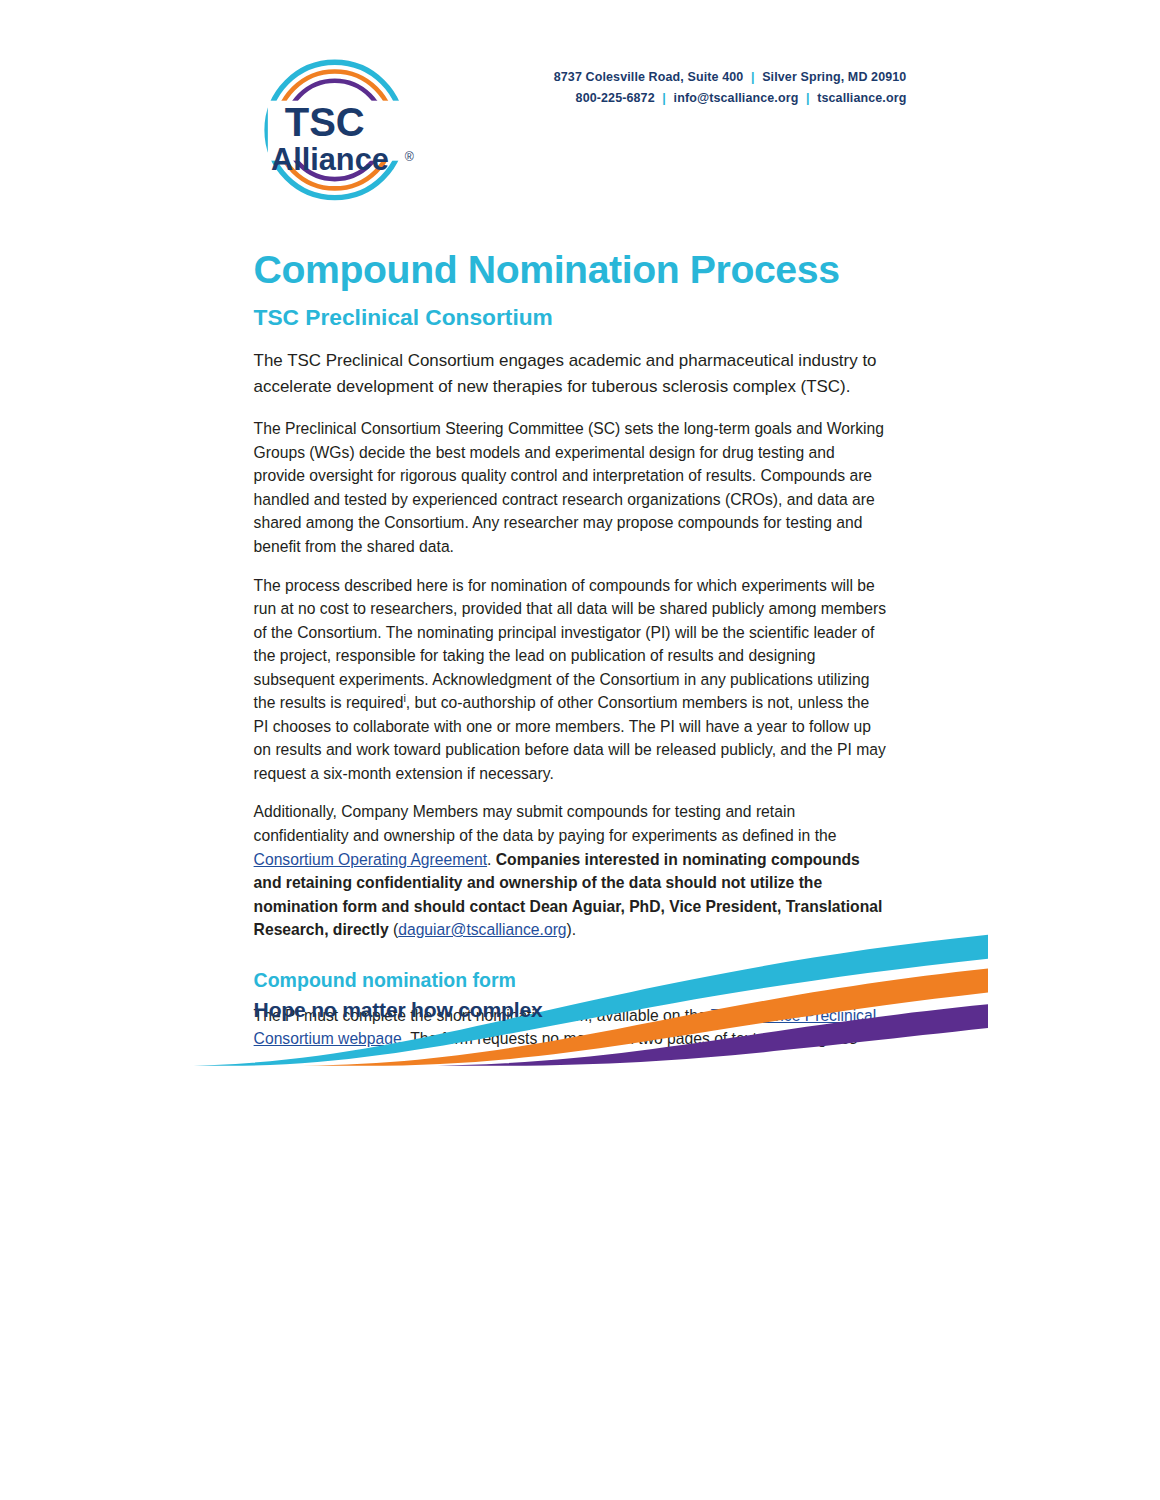TSC Alliance ®
8737 Colesville Road, Suite 400 | Silver Spring, MD 20910
800-225-6872 | info@tscalliance.org | tscalliance.org
Compound Nomination Process
TSC Preclinical Consortium
The TSC Preclinical Consortium engages academic and pharmaceutical industry to accelerate development of new therapies for tuberous sclerosis complex (TSC).
The Preclinical Consortium Steering Committee (SC) sets the long-term goals and Working Groups (WGs) decide the best models and experimental design for drug testing and provide oversight for rigorous quality control and interpretation of results. Compounds are handled and tested by experienced contract research organizations (CROs), and data are shared among the Consortium. Any researcher may propose compounds for testing and benefit from the shared data.
The process described here is for nomination of compounds for which experiments will be run at no cost to researchers, provided that all data will be shared publicly among members of the Consortium. The nominating principal investigator (PI) will be the scientific leader of the project, responsible for taking the lead on publication of results and designing subsequent experiments. Acknowledgment of the Consortium in any publications utilizing the results is requiredi, but co-authorship of other Consortium members is not, unless the PI chooses to collaborate with one or more members. The PI will have a year to follow up on results and work toward publication before data will be released publicly, and the PI may request a six-month extension if necessary.
Additionally, Company Members may submit compounds for testing and retain confidentiality and ownership of the data by paying for experiments as defined in the Consortium Operating Agreement. Companies interested in nominating compounds and retaining confidentiality and ownership of the data should not utilize the nomination form and should contact Dean Aguiar, PhD, Vice President, Translational Research, directly (daguiar@tscalliance.org).
Compound nomination form
The PI must complete the short nomination form, available on the TSC Alliance Preclinical Consortium webpage. The form requests no more than two pages of text and/or figures
Hope no matter how complex